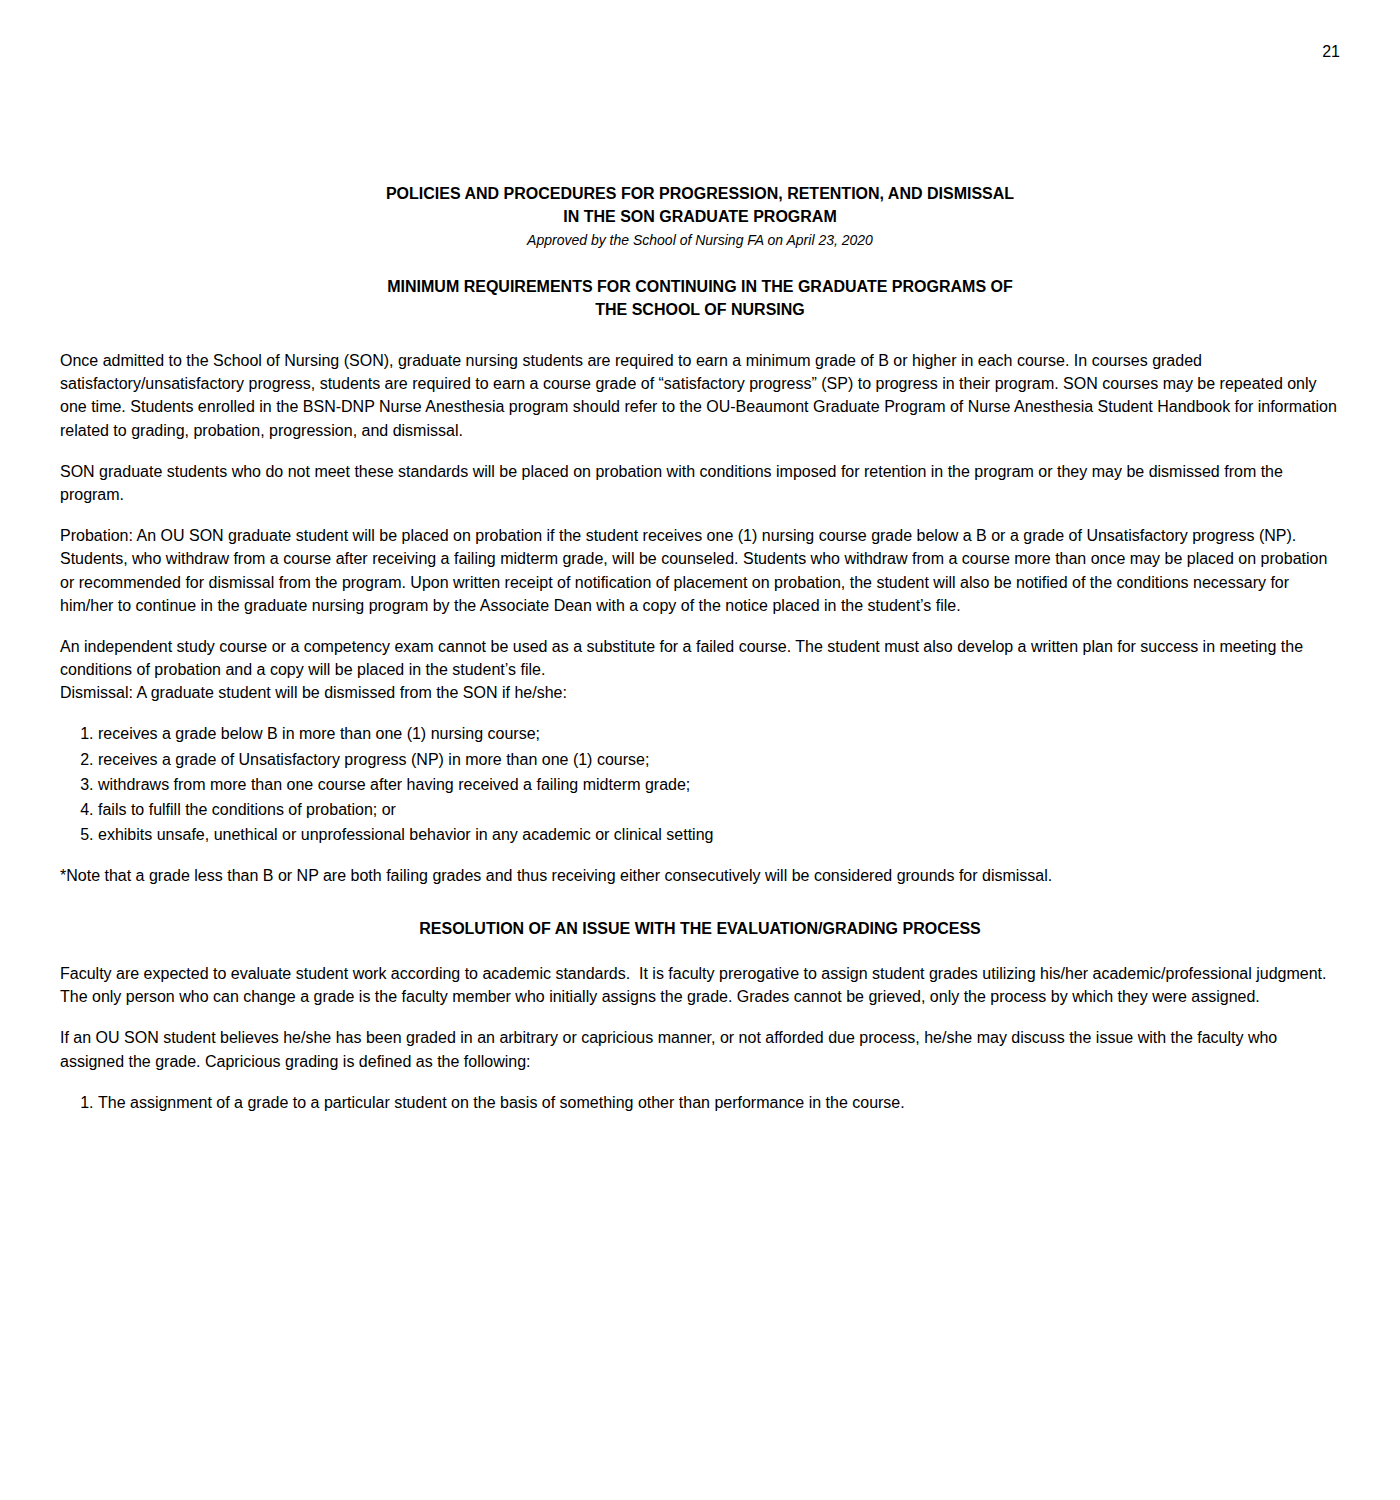21
Policies and Procedures for Progression, Retention, and Dismissal
in the SON Graduate Program
Approved by the School of Nursing FA on April 23, 2020
Minimum Requirements for Continuing in the Graduate Programs of
the School of Nursing
Once admitted to the School of Nursing (SON), graduate nursing students are required to earn a minimum grade of B or higher in each course. In courses graded satisfactory/unsatisfactory progress, students are required to earn a course grade of “satisfactory progress” (SP) to progress in their program. SON courses may be repeated only one time. Students enrolled in the BSN-DNP Nurse Anesthesia program should refer to the OU-Beaumont Graduate Program of Nurse Anesthesia Student Handbook for information related to grading, probation, progression, and dismissal.
SON graduate students who do not meet these standards will be placed on probation with conditions imposed for retention in the program or they may be dismissed from the program.
Probation: An OU SON graduate student will be placed on probation if the student receives one (1) nursing course grade below a B or a grade of Unsatisfactory progress (NP). Students, who withdraw from a course after receiving a failing midterm grade, will be counseled. Students who withdraw from a course more than once may be placed on probation or recommended for dismissal from the program. Upon written receipt of notification of placement on probation, the student will also be notified of the conditions necessary for him/her to continue in the graduate nursing program by the Associate Dean with a copy of the notice placed in the student’s file.
An independent study course or a competency exam cannot be used as a substitute for a failed course. The student must also develop a written plan for success in meeting the conditions of probation and a copy will be placed in the student’s file.
Dismissal: A graduate student will be dismissed from the SON if he/she:
receives a grade below B in more than one (1) nursing course;
receives a grade of Unsatisfactory progress (NP) in more than one (1) course;
withdraws from more than one course after having received a failing midterm grade;
fails to fulfill the conditions of probation; or
exhibits unsafe, unethical or unprofessional behavior in any academic or clinical setting
*Note that a grade less than B or NP are both failing grades and thus receiving either consecutively will be considered grounds for dismissal.
Resolution of an Issue with the Evaluation/Grading Process
Faculty are expected to evaluate student work according to academic standards. It is faculty prerogative to assign student grades utilizing his/her academic/professional judgment. The only person who can change a grade is the faculty member who initially assigns the grade. Grades cannot be grieved, only the process by which they were assigned.
If an OU SON student believes he/she has been graded in an arbitrary or capricious manner, or not afforded due process, he/she may discuss the issue with the faculty who assigned the grade. Capricious grading is defined as the following:
The assignment of a grade to a particular student on the basis of something other than performance in the course.